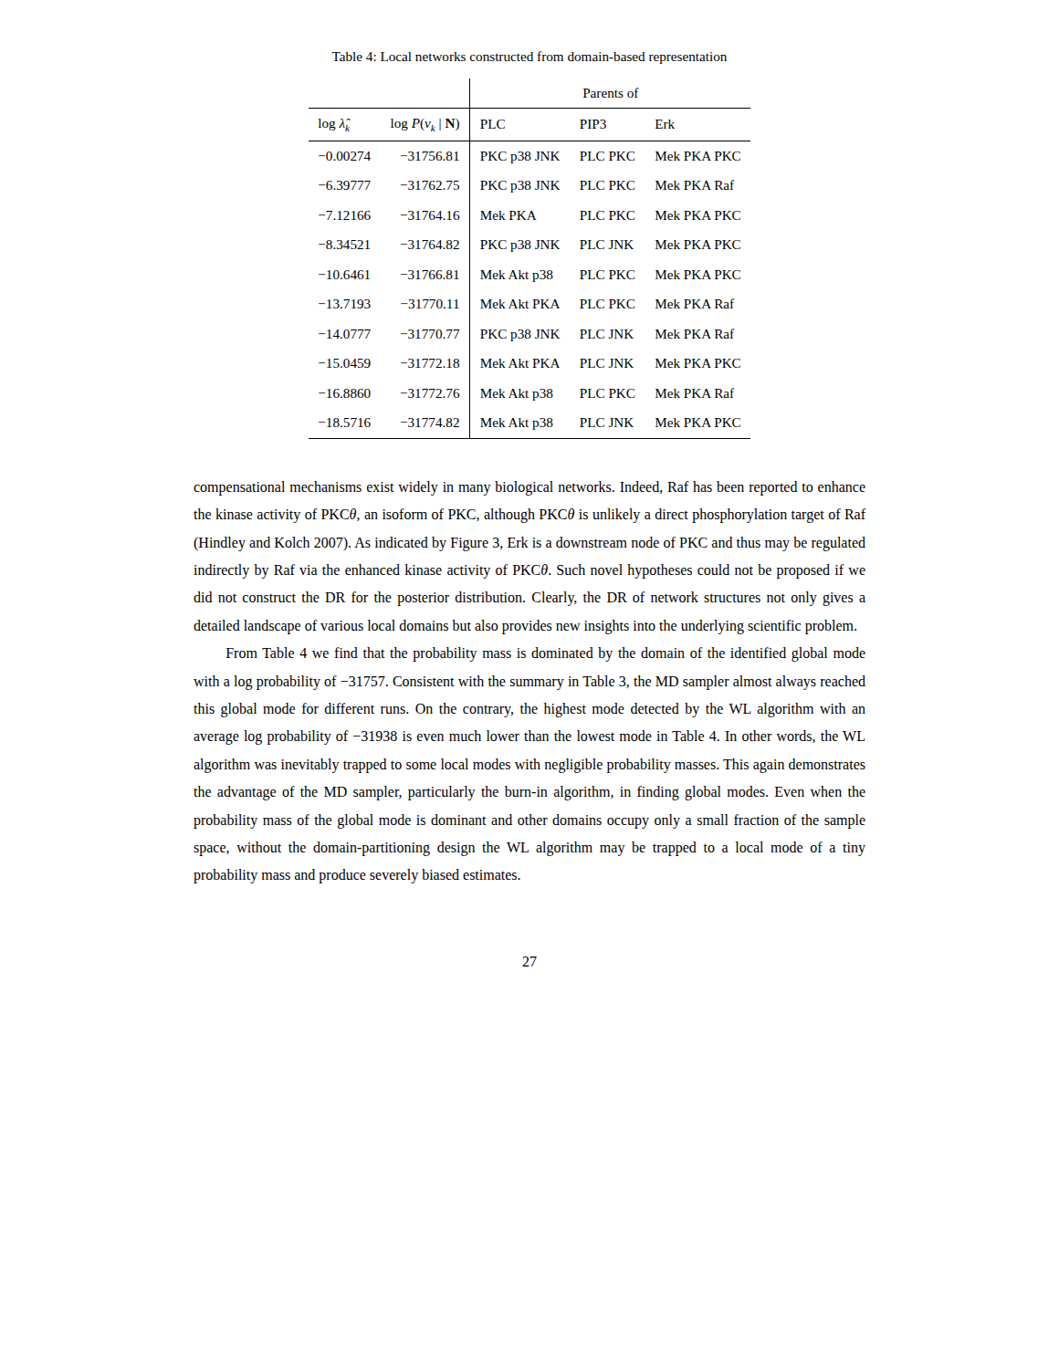Table 4: Local networks constructed from domain-based representation
| | | Parents of |
| --- | --- | --- |
| log λ̂ k | log P ( ν k / N ) | PLC | PIP3 | Erk |
| −0.00274 | −31756.81 | PKC p38 JNK | PLC PKC | Mek PKA PKC |
| −6.39777 | −31762.75 | PKC p38 JNK | PLC PKC | Mek PKA Raf |
| −7.12166 | −31764.16 | Mek PKA | PLC PKC | Mek PKA PKC |
| −8.34521 | −31764.82 | PKC p38 JNK | PLC JNK | Mek PKA PKC |
| −10.6461 | −31766.81 | Mek Akt p38 | PLC PKC | Mek PKA PKC |
| −13.7193 | −31770.11 | Mek Akt PKA | PLC PKC | Mek PKA Raf |
| −14.0777 | −31770.77 | PKC p38 JNK | PLC JNK | Mek PKA Raf |
| −15.0459 | −31772.18 | Mek Akt PKA | PLC JNK | Mek PKA PKC |
| −16.8860 | −31772.76 | Mek Akt p38 | PLC PKC | Mek PKA Raf |
| −18.5716 | −31774.82 | Mek Akt p38 | PLC JNK | Mek PKA PKC |
compensational mechanisms exist widely in many biological networks. Indeed, Raf has been reported to enhance the kinase activity of PKCθ, an isoform of PKC, although PKCθ is unlikely a direct phosphorylation target of Raf (Hindley and Kolch 2007). As indicated by Figure 3, Erk is a downstream node of PKC and thus may be regulated indirectly by Raf via the enhanced kinase activity of PKCθ. Such novel hypotheses could not be proposed if we did not construct the DR for the posterior distribution. Clearly, the DR of network structures not only gives a detailed landscape of various local domains but also provides new insights into the underlying scientific problem.
From Table 4 we find that the probability mass is dominated by the domain of the identified global mode with a log probability of −31757. Consistent with the summary in Table 3, the MD sampler almost always reached this global mode for different runs. On the contrary, the highest mode detected by the WL algorithm with an average log probability of −31938 is even much lower than the lowest mode in Table 4. In other words, the WL algorithm was inevitably trapped to some local modes with negligible probability masses. This again demonstrates the advantage of the MD sampler, particularly the burn-in algorithm, in finding global modes. Even when the probability mass of the global mode is dominant and other domains occupy only a small fraction of the sample space, without the domain-partitioning design the WL algorithm may be trapped to a local mode of a tiny probability mass and produce severely biased estimates.
27